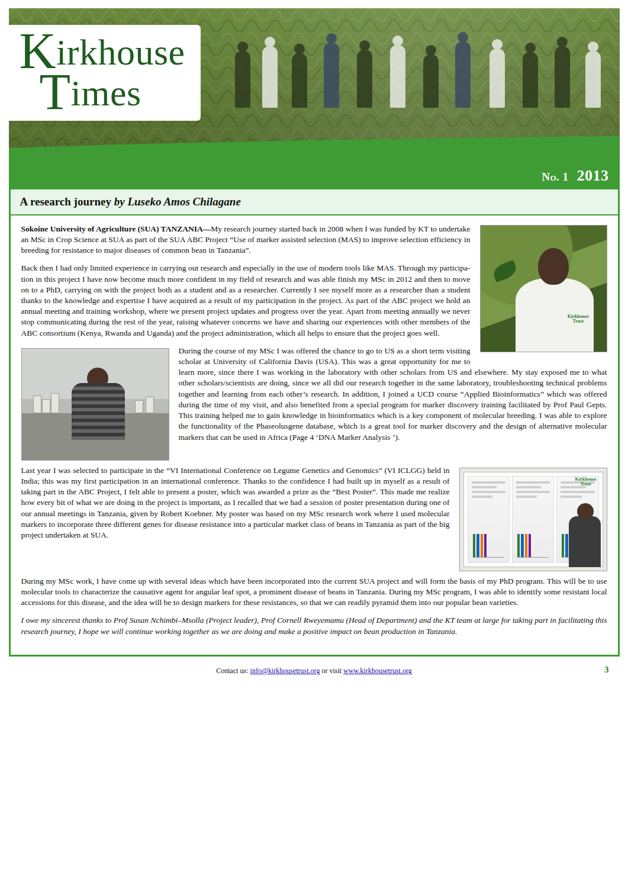Kirkhouse Times
No. 12013
A research journey by Luseko Amos Chilagane
Kirkhouse
Trust
Sokoine University of Agriculture (SUA) TANZANIA—My research journey started back in 2008 when I was funded by KT to undertake an MSc in Crop Science at SUA as part of the SUA ABC Project “Use of marker assisted selection (MAS) to improve selection efficiency in breeding for resistance to major diseases of common bean in Tanzania”.
Back then I had only limited experience in carrying out research and especially in the use of modern tools like MAS. Through my participation in this project I have now become much more confident in my field of research and was able finish my MSc in 2012 and then to move on to a PhD, carrying on with the project both as a student and as a researcher. Currently I see myself more as a researcher than a student thanks to the knowledge and expertise I have acquired as a result of my participation in the project. As part of the ABC project we hold an annual meeting and training workshop, where we present project updates and progress over the year. Apart from meeting annually we never stop communicating during the rest of the year, raising whatever concerns we have and sharing our experiences with other members of the ABC consortium (Kenya, Rwanda and Uganda) and the project administration, which all helps to ensure that the project goes well.
During the course of my MSc I was offered the chance to go to US as a short term visiting scholar at University of California Davis (USA). This was a great opportunity for me to learn more, since there I was working in the laboratory with other scholars from US and elsewhere. My stay exposed me to what other scholars/scientists are doing, since we all did our research together in the same laboratory, troubleshooting technical problems together and learning from each other’s research. In addition, I joined a UCD course “Applied Bioinformatics” which was offered during the time of my visit, and also benefited from a special program for marker discovery training facilitated by Prof Paul Gepts. This training helped me to gain knowledge in bioinformatics which is a key component of molecular breeding. I was able to explore the functionality of the Phaseolusgene database, which is a great tool for marker discovery and the design of alternative molecular markers that can be used in Africa (Page 4 ‘DNA Marker Analysis ’).
Kirkhouse
Trust
Last year I was selected to participate in the “VI International Conference on Legume Genetics and Genomics” (VI ICLGG) held in India; this was my first participation in an international conference. Thanks to the confidence I had built up in myself as a result of taking part in the ABC Project, I felt able to present a poster, which was awarded a prize as the “Best Poster”. This made me realize how every bit of what we are doing in the project is important, as I recalled that we had a session of poster presentation during one of our annual meetings in Tanzania, given by Robert Koebner. My poster was based on my MSc research work where I used molecular markers to incorporate three different genes for disease resistance into a particular market class of beans in Tanzania as part of the big project undertaken at SUA.
During my MSc work, I have come up with several ideas which have been incorporated into the current SUA project and will form the basis of my PhD program. This will be to use molecular tools to characterize the causative agent for angular leaf spot, a prominent disease of beans in Tanzania. During my MSc program, I was able to identify some resistant local accessions for this disease, and the idea will be to design markers for these resistances, so that we can readily pyramid them into our popular bean varieties.
I owe my sincerest thanks to Prof Susan Nchimbi–Msolla (Project leader), Prof Cornell Rweyemamu (Head of Department) and the KT team at large for taking part in facilitating this research journey, I hope we will continue working together as we are doing and make a positive impact on bean production in Tanzania.
Contact us: info@kirkhousetrust.org or visit www.kirkhousetrust.org 3